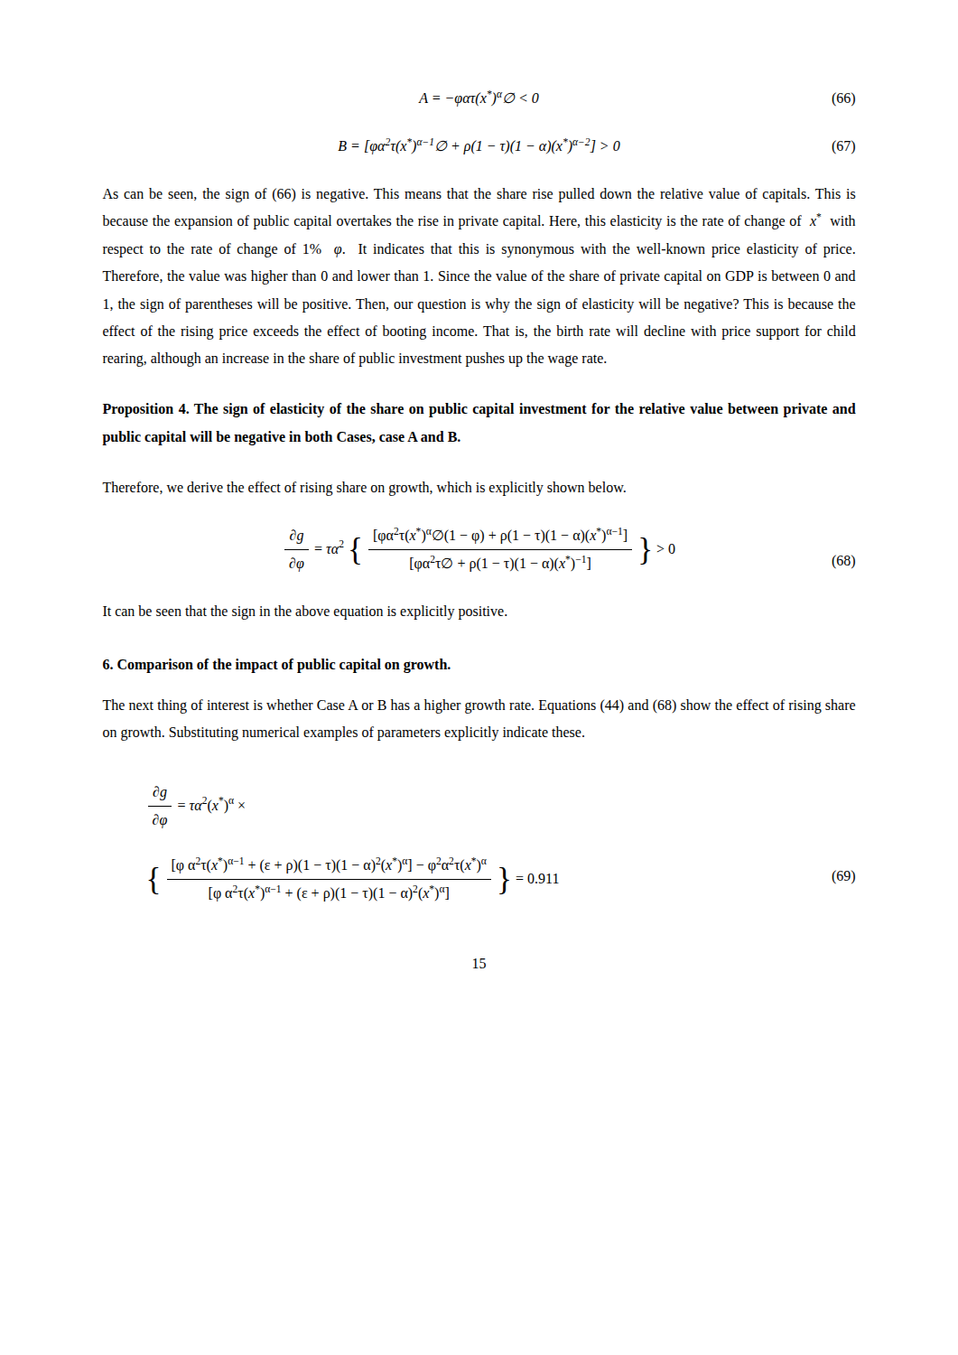A = −φατ(x*)α∅ < 0 (66)
B = [φα2τ(x*)α−1∅ + ρ(1 − τ)(1 − α)(x*)α−2] > 0 (67)
As can be seen, the sign of (66) is negative. This means that the share rise pulled down the relative value of capitals. This is because the expansion of public capital overtakes the rise in private capital. Here, this elasticity is the rate of change of x* with respect to the rate of change of 1% φ. It indicates that this is synonymous with the well-known price elasticity of price. Therefore, the value was higher than 0 and lower than 1. Since the value of the share of private capital on GDP is between 0 and 1, the sign of parentheses will be positive. Then, our question is why the sign of elasticity will be negative? This is because the effect of the rising price exceeds the effect of booting income. That is, the birth rate will decline with price support for child rearing, although an increase in the share of public investment pushes up the wage rate.
Proposition 4. The sign of elasticity of the share on public capital investment for the relative value between private and public capital will be negative in both Cases, case A and B.
Therefore, we derive the effect of rising share on growth, which is explicitly shown below.
∂g ∂φ = τα2 { [φα2τ(x*)α∅(1 − φ) + ρ(1 − τ)(1 − α)(x*)α−1] [φα2τ∅ + ρ(1 − τ)(1 − α)(x*)−1] } > 0
(68)
It can be seen that the sign in the above equation is explicitly positive.
6. Comparison of the impact of public capital on growth.
The next thing of interest is whether Case A or B has a higher growth rate. Equations (44) and (68) show the effect of rising share on growth. Substituting numerical examples of parameters explicitly indicate these.
∂g ∂φ = τα2(x*)α ×
{ [φ α2τ(x*)α−1 + (ε + ρ)(1 − τ)(1 − α)2(x*)α] − φ2α2τ(x*)α [φ α2τ(x*)α−1 + (ε + ρ)(1 − τ)(1 − α)2(x*)α] } = 0.911 (69)
15